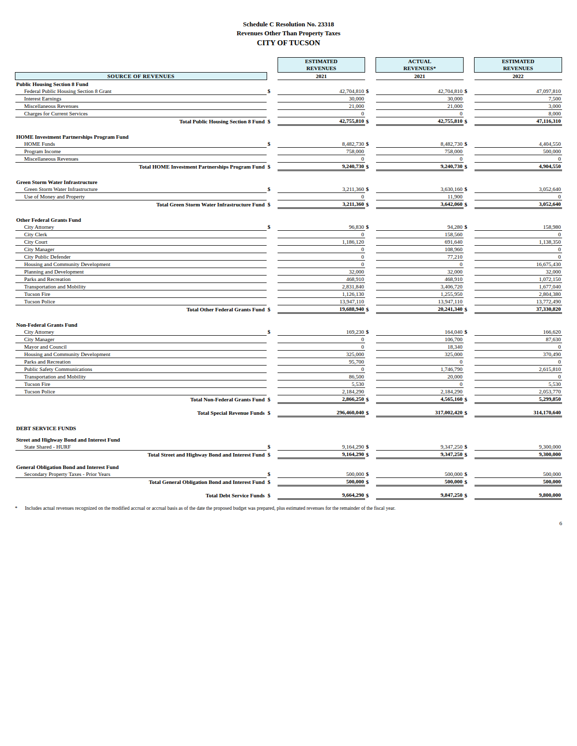Schedule C Resolution No. 23318
Revenues Other Than Property Taxes
CITY OF TUCSON
| | | ESTIMATED REVENUES | | ACTUAL REVENUES* | | ESTIMATED REVENUES |
| SOURCE OF REVENUES | | 2021 | | 2021 | | 2022 |
| Public Housing Section 8 Fund | | | | | | |
| Federal Public Housing Section 8 Grant | $ | 42,704,810 | $ | 42,704,810 | $ | 47,097,810 |
| Interest Earnings | | 30,000 | | 30,000 | | 7,500 |
| Miscellaneous Revenues | | 21,000 | | 21,000 | | 3,000 |
| Charges for Current Services | | 0 | | 0 | | 8,000 |
| Total Public Housing Section 8 Fund | $ | 42,755,810 | $ | 42,755,810 | $ | 47,116,310 |
| HOME Investment Partnerships Program Fund | | | | | | |
| HOME Funds | $ | 8,482,730 | $ | 8,482,730 | $ | 4,404,550 |
| Program Income | | 758,000 | | 758,000 | | 500,000 |
| Miscellaneous Revenues | | 0 | | 0 | | 0 |
| Total HOME Investment Partnerships Program Fund | $ | 9,240,730 | $ | 9,240,730 | $ | 4,904,550 |
| Green Storm Water Infrastructure | | | | | | |
| Green Storm Water Infrastructure | $ | 3,211,360 | $ | 3,630,160 | $ | 3,052,640 |
| Use of Money and Property | | 0 | | 11,900 | | 0 |
| Total Green Storm Water Infrastructure Fund | $ | 3,211,360 | $ | 3,642,060 | $ | 3,052,640 |
| Other Federal Grants Fund | | | | | | |
| City Attorney | $ | 96,830 | $ | 94,280 | $ | 158,980 |
| City Clerk | | 0 | | 158,560 | | 0 |
| City Court | | 1,186,120 | | 691,640 | | 1,138,350 |
| City Manager | | 0 | | 108,960 | | 0 |
| City Public Defender | | 0 | | 77,210 | | 0 |
| Housing and Community Development | | 0 | | 0 | | 16,675,430 |
| Planning and Development | | 32,000 | | 32,000 | | 32,000 |
| Parks and Recreation | | 468,910 | | 468,910 | | 1,072,150 |
| Transportation and Mobility | | 2,831,840 | | 3,406,720 | | 1,677,040 |
| Tucson Fire | | 1,126,130 | | 1,255,950 | | 2,804,380 |
| Tucson Police | | 13,947,110 | | 13,947,110 | | 13,772,490 |
| Total Other Federal Grants Fund | $ | 19,688,940 | $ | 20,241,340 | $ | 37,330,820 |
| Non-Federal Grants Fund | | | | | | |
| City Attorney | $ | 169,230 | $ | 164,040 | $ | 166,620 |
| City Manager | | 0 | | 106,700 | | 87,630 |
| Mayor and Council | | 0 | | 18,340 | | 0 |
| Housing and Community Development | | 325,000 | | 325,000 | | 370,490 |
| Parks and Recreation | | 95,700 | | 0 | | 0 |
| Public Safety Communications | | 0 | | 1,746,790 | | 2,615,810 |
| Transportation and Mobility | | 86,500 | | 20,000 | | 0 |
| Tucson Fire | | 5,530 | | 0 | | 5,530 |
| Tucson Police | | 2,184,290 | | 2,184,290 | | 2,053,770 |
| Total Non-Federal Grants Fund | $ | 2,866,250 | $ | 4,565,160 | $ | 5,299,850 |
| Total Special Revenue Funds | $ | 296,460,040 | $ | 317,002,420 | $ | 314,170,640 |
| DEBT SERVICE FUNDS | | | | | | |
| Street and Highway Bond and Interest Fund | | | | | | |
| State Shared - HURF | $ | 9,164,290 | $ | 9,347,250 | $ | 9,300,000 |
| Total Street and Highway Bond and Interest Fund | $ | 9,164,290 | $ | 9,347,250 | $ | 9,300,000 |
| General Obligation Bond and Interest Fund | | | | | | |
| Secondary Property Taxes - Prior Years | $ | 500,000 | $ | 500,000 | $ | 500,000 |
| Total General Obligation Bond and Interest Fund | $ | 500,000 | $ | 500,000 | $ | 500,000 |
| Total Debt Service Funds | $ | 9,664,290 | $ | 9,847,250 | $ | 9,800,000 |
*Includes actual revenues recognized on the modified accrual or accrual basis as of the date the proposed budget was prepared, plus estimated revenues for the remainder of the fiscal year.
6